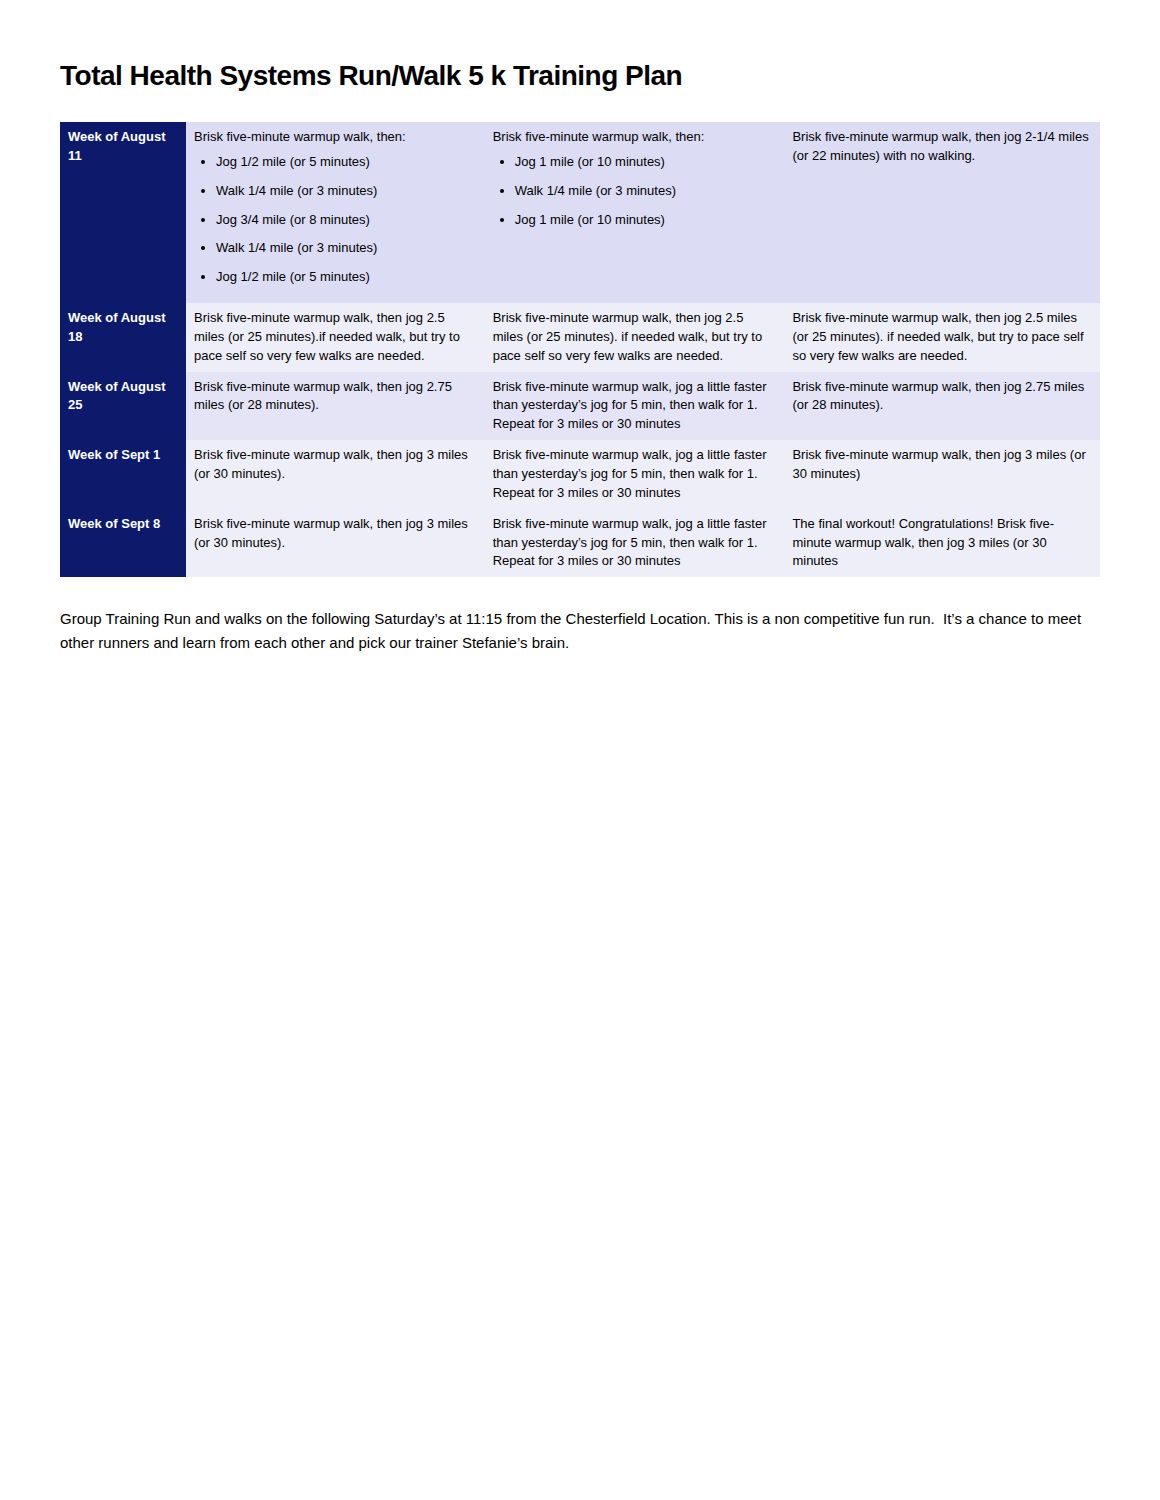Total Health Systems Run/Walk 5 k Training Plan
| Week of August 11 | Brisk five-minute warmup walk, then: Jog 1/2 mile (or 5 minutes) Walk 1/4 mile (or 3 minutes) Jog 3/4 mile (or 8 minutes) Walk 1/4 mile (or 3 minutes) Jog 1/2 mile (or 5 minutes) | Brisk five-minute warmup walk, then: Jog 1 mile (or 10 minutes) Walk 1/4 mile (or 3 minutes) Jog 1 mile (or 10 minutes) | Brisk five-minute warmup walk, then jog 2-1/4 miles (or 22 minutes) with no walking. |
| Week of August 18 | Brisk five-minute warmup walk, then jog 2.5 miles (or 25 minutes).if needed walk, but try to pace self so very few walks are needed. | Brisk five-minute warmup walk, then jog 2.5 miles (or 25 minutes). if needed walk, but try to pace self so very few walks are needed. | Brisk five-minute warmup walk, then jog 2.5 miles (or 25 minutes). if needed walk, but try to pace self so very few walks are needed. |
| Week of August 25 | Brisk five-minute warmup walk, then jog 2.75 miles (or 28 minutes). | Brisk five-minute warmup walk, jog a little faster than yesterday’s jog for 5 min, then walk for 1. Repeat for 3 miles or 30 minutes | Brisk five-minute warmup walk, then jog 2.75 miles (or 28 minutes). |
| Week of Sept 1 | Brisk five-minute warmup walk, then jog 3 miles (or 30 minutes). | Brisk five-minute warmup walk, jog a little faster than yesterday’s jog for 5 min, then walk for 1. Repeat for 3 miles or 30 minutes | Brisk five-minute warmup walk, then jog 3 miles (or 30 minutes) |
| Week of Sept 8 | Brisk five-minute warmup walk, then jog 3 miles (or 30 minutes). | Brisk five-minute warmup walk, jog a little faster than yesterday’s jog for 5 min, then walk for 1. Repeat for 3 miles or 30 minutes | The final workout! Congratulations! Brisk five-minute warmup walk, then jog 3 miles (or 30 minutes |
Group Training Run and walks on the following Saturday’s at 11:15 from the Chesterfield Location. This is a non competitive fun run. It’s a chance to meet other runners and learn from each other and pick our trainer Stefanie’s brain.